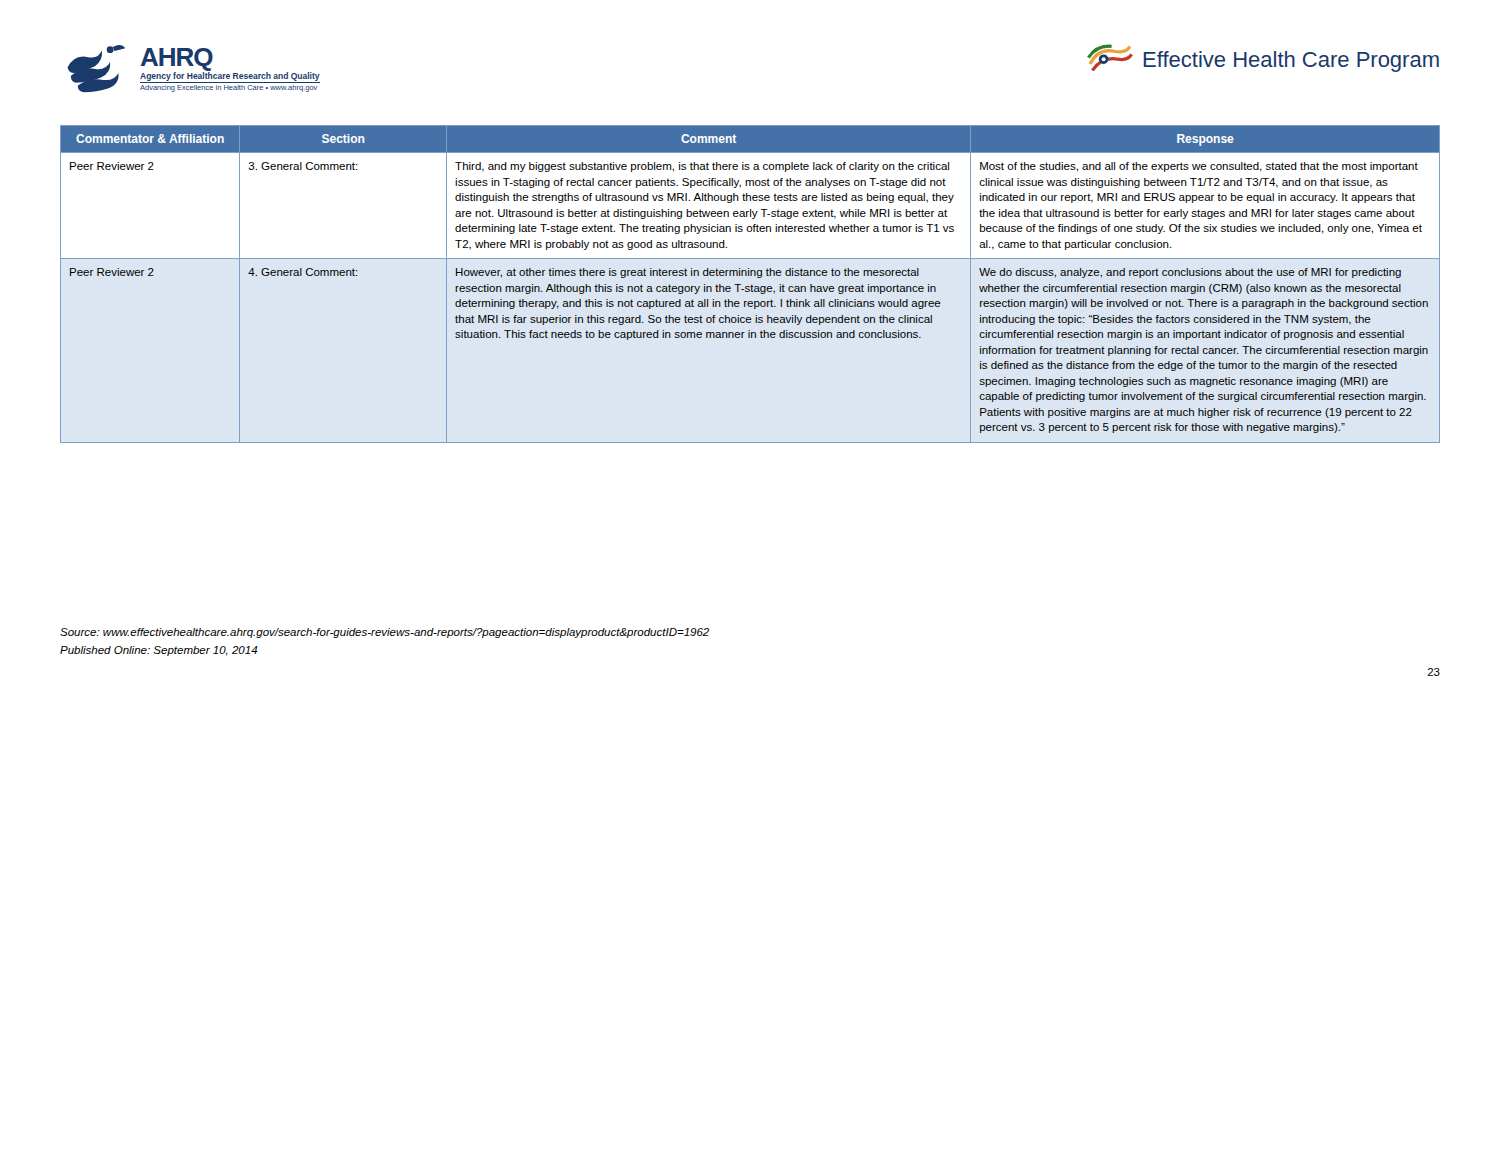AHRQ
Agency for Healthcare Research and Quality
Advancing Excellence in Health Care • www.ahrq.gov
Effective Health Care Program
| Commentator & Affiliation | Section | Comment | Response |
| --- | --- | --- | --- |
| Peer Reviewer 2 | 3. General Comment: | Third, and my biggest substantive problem, is that there is a complete lack of clarity on the critical issues in T-staging of rectal cancer patients. Specifically, most of the analyses on T-stage did not distinguish the strengths of ultrasound vs MRI. Although these tests are listed as being equal, they are not. Ultrasound is better at distinguishing between early T-stage extent, while MRI is better at determining late T-stage extent. The treating physician is often interested whether a tumor is T1 vs T2, where MRI is probably not as good as ultrasound. | Most of the studies, and all of the experts we consulted, stated that the most important clinical issue was distinguishing between T1/T2 and T3/T4, and on that issue, as indicated in our report, MRI and ERUS appear to be equal in accuracy. It appears that the idea that ultrasound is better for early stages and MRI for later stages came about because of the findings of one study. Of the six studies we included, only one, Yimea et al., came to that particular conclusion. |
| Peer Reviewer 2 | 4. General Comment: | However, at other times there is great interest in determining the distance to the mesorectal resection margin. Although this is not a category in the T-stage, it can have great importance in determining therapy, and this is not captured at all in the report. I think all clinicians would agree that MRI is far superior in this regard. So the test of choice is heavily dependent on the clinical situation. This fact needs to be captured in some manner in the discussion and conclusions. | We do discuss, analyze, and report conclusions about the use of MRI for predicting whether the circumferential resection margin (CRM) (also known as the mesorectal resection margin) will be involved or not. There is a paragraph in the background section introducing the topic: “Besides the factors considered in the TNM system, the circumferential resection margin is an important indicator of prognosis and essential information for treatment planning for rectal cancer. The circumferential resection margin is defined as the distance from the edge of the tumor to the margin of the resected specimen. Imaging technologies such as magnetic resonance imaging (MRI) are capable of predicting tumor involvement of the surgical circumferential resection margin. Patients with positive margins are at much higher risk of recurrence (19 percent to 22 percent vs. 3 percent to 5 percent risk for those with negative margins).” |
Source: www.effectivehealthcare.ahrq.gov/search-for-guides-reviews-and-reports/?pageaction=displayproduct&productID=1962
Published Online: September 10, 2014
23